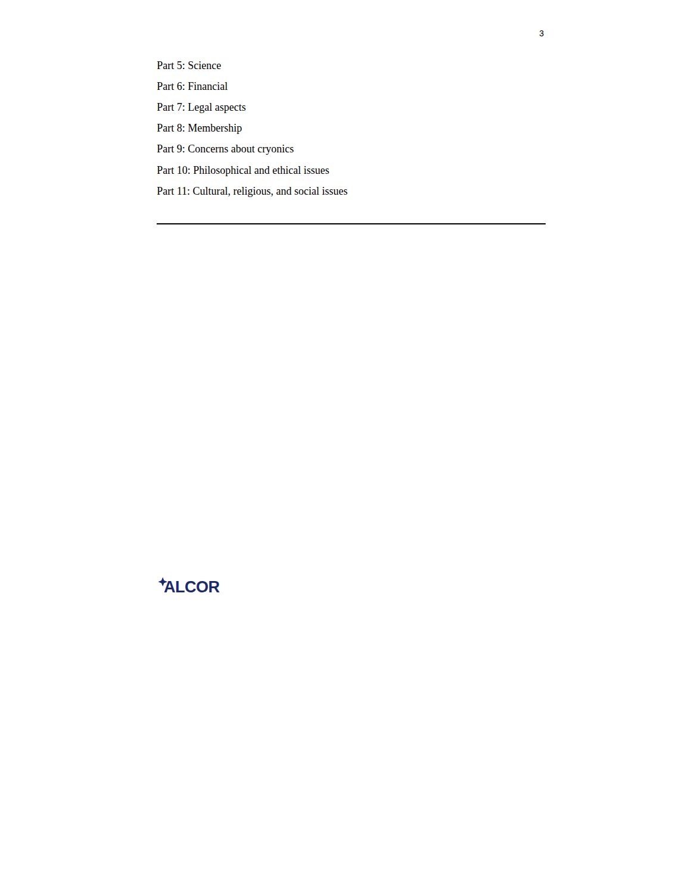3
Part 5: Science
Part 6: Financial
Part 7: Legal aspects
Part 8: Membership
Part 9: Concerns about cryonics
Part 10: Philosophical and ethical issues
Part 11: Cultural, religious, and social issues
ALCOR